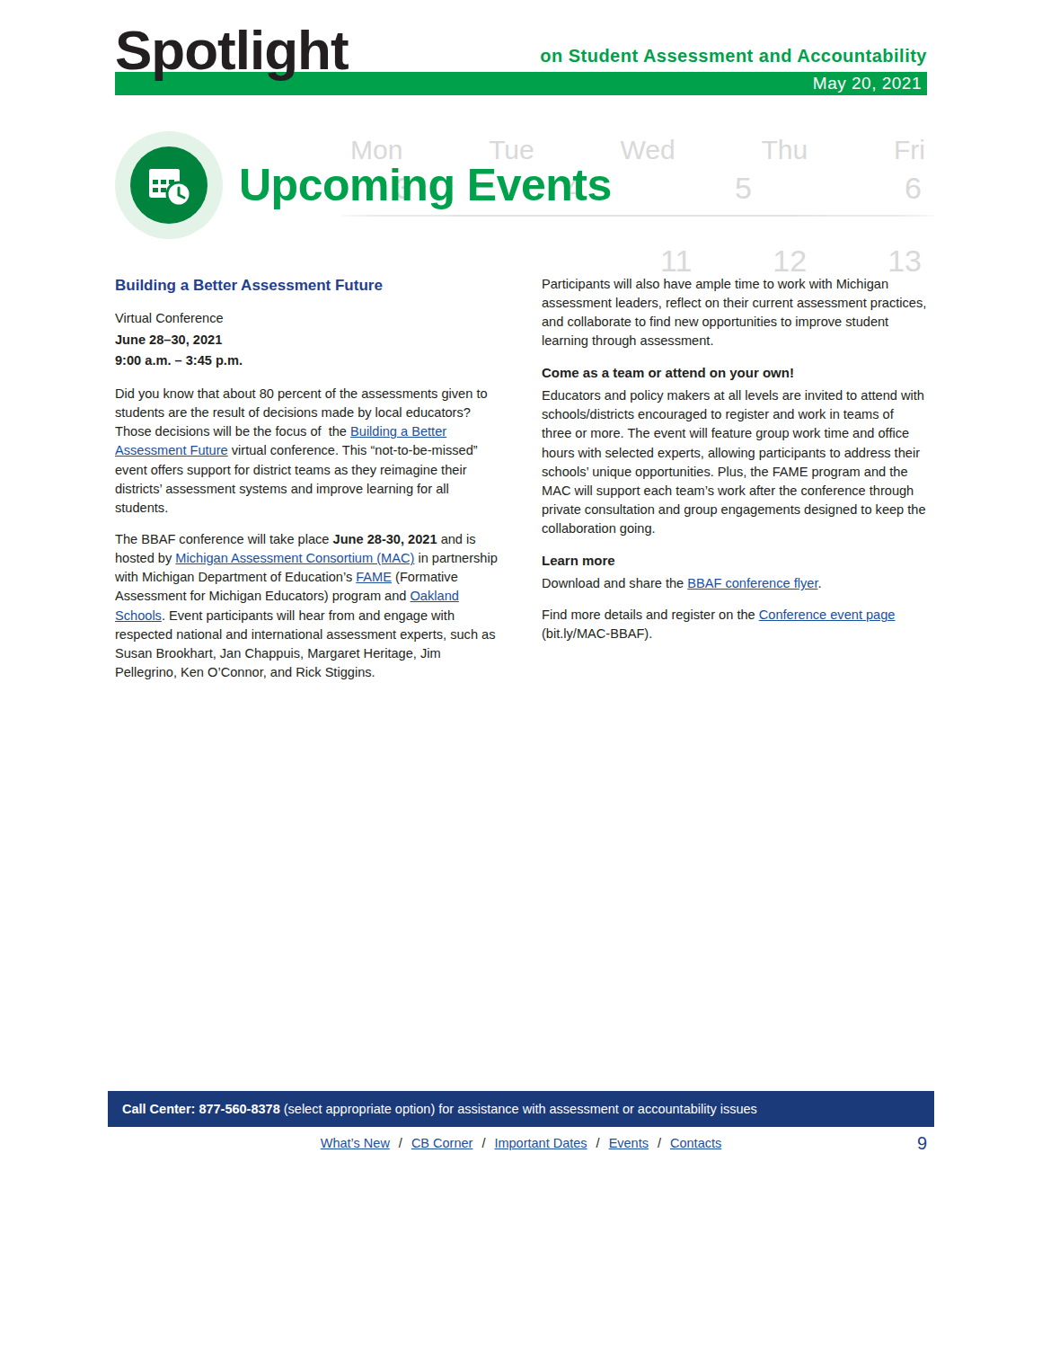Mon Tue Wed Thu Fri
3456
111213
Spotlight
on Student Assessment and Accountability
May 20, 2021
Upcoming Events
Building a Better Assessment Future
Virtual Conference
June 28–30, 2021
9:00 a.m. – 3:45 p.m.
Did you know that about 80 percent of the assessments given to students are the result of decisions made by local educators? Those decisions will be the focus of the Building a Better Assessment Future virtual conference. This “not-to-be-missed” event offers support for district teams as they reimagine their districts’ assessment systems and improve learning for all students.
The BBAF conference will take place June 28-30, 2021 and is hosted by Michigan Assessment Consortium (MAC) in partnership with Michigan Department of Education’s FAME (Formative Assessment for Michigan Educators) program and Oakland Schools. Event participants will hear from and engage with respected national and international assessment experts, such as Susan Brookhart, Jan Chappuis, Margaret Heritage, Jim Pellegrino, Ken O’Connor, and Rick Stiggins.
Participants will also have ample time to work with Michigan assessment leaders, reflect on their current assessment practices, and collaborate to find new opportunities to improve student learning through assessment.
Come as a team or attend on your own!
Educators and policy makers at all levels are invited to attend with schools/districts encouraged to register and work in teams of three or more. The event will feature group work time and office hours with selected experts, allowing participants to address their schools’ unique opportunities. Plus, the FAME program and the MAC will support each team’s work after the conference through private consultation and group engagements designed to keep the collaboration going.
Learn more
Download and share the BBAF conference flyer.
Find more details and register on the Conference event page (bit.ly/MAC-BBAF).
Call Center: 877-560-8378 (select appropriate option) for assistance with assessment or accountability issues
What’s New/ CB Corner/ Important Dates/ Events/ Contacts 9